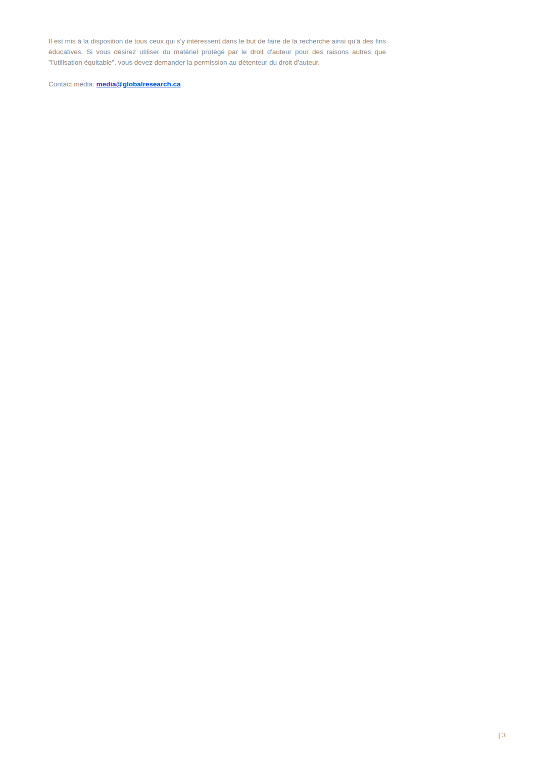Il est mis à la disposition de tous ceux qui s'y intéressent dans le but de faire de la recherche ainsi qu'à des fins éducatives. Si vous désirez utiliser du matériel protégé par le droit d'auteur pour des raisons autres que "l'utilisation équitable", vous devez demander la permission au détenteur du droit d'auteur.
Contact média: media@globalresearch.ca
| 3